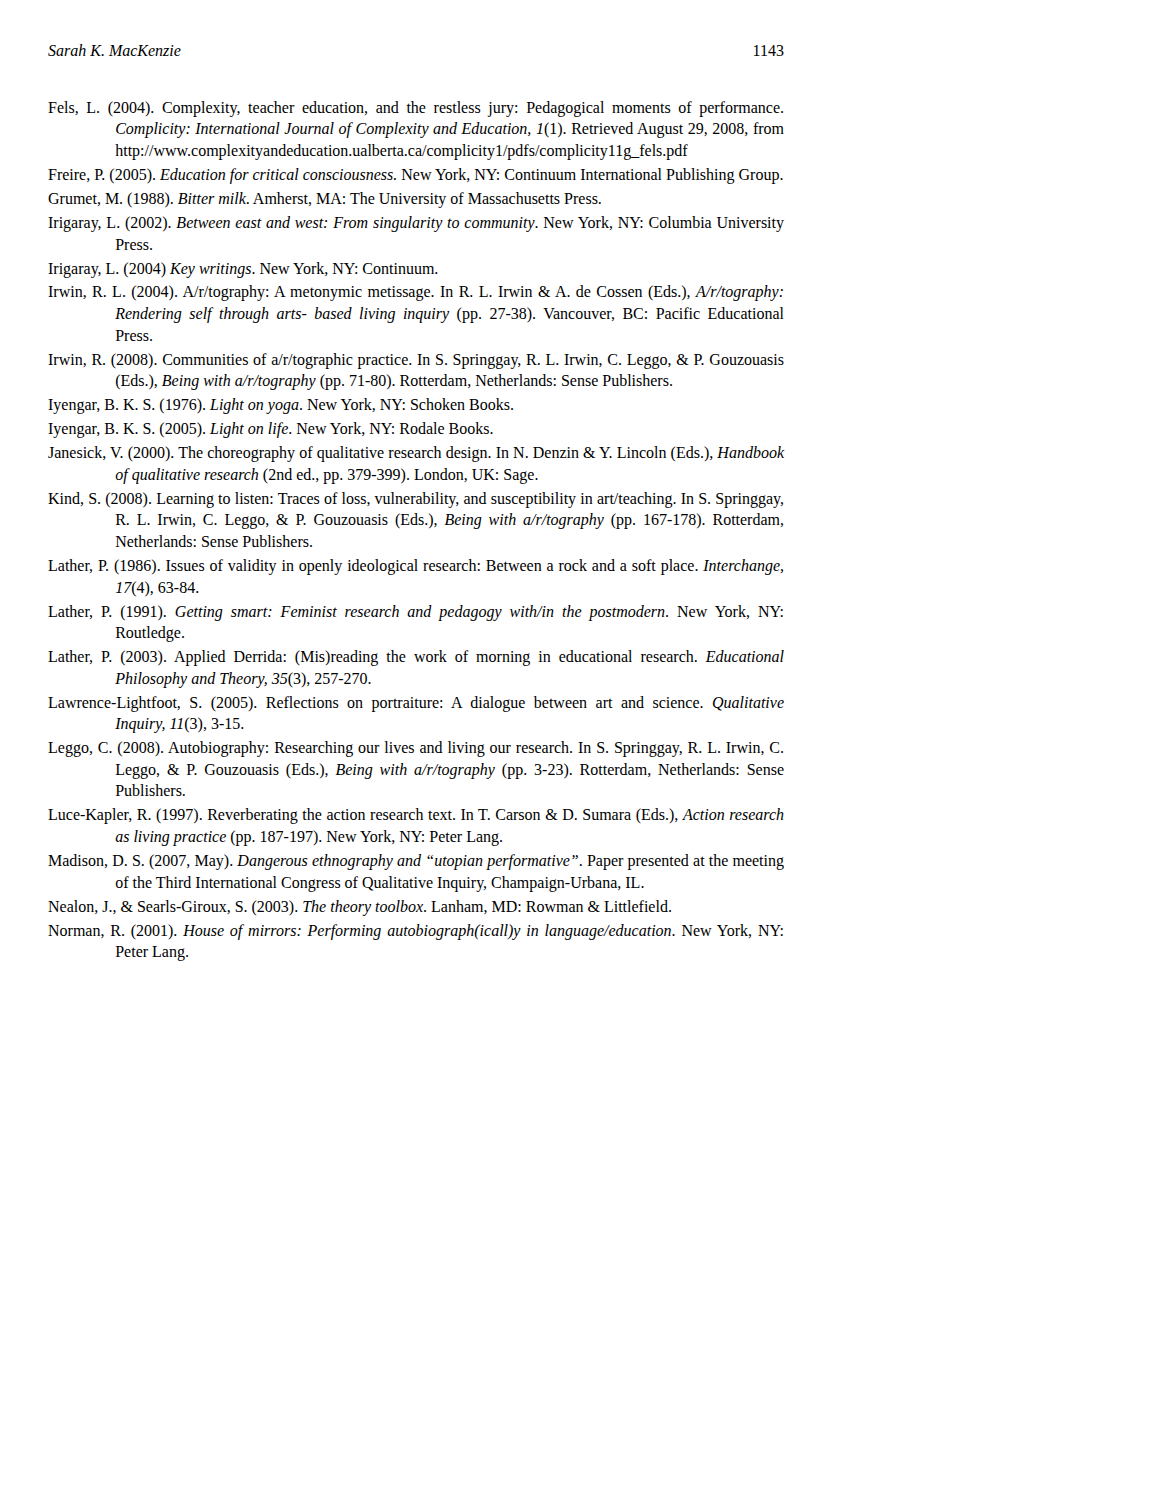Sarah K. MacKenzie 1143
Fels, L. (2004). Complexity, teacher education, and the restless jury: Pedagogical moments of performance. Complicity: International Journal of Complexity and Education, 1(1). Retrieved August 29, 2008, from http://www.complexityandeducation.ualberta.ca/complicity1/pdfs/complicity11g_fels.pdf
Freire, P. (2005). Education for critical consciousness. New York, NY: Continuum International Publishing Group.
Grumet, M. (1988). Bitter milk. Amherst, MA: The University of Massachusetts Press.
Irigaray, L. (2002). Between east and west: From singularity to community. New York, NY: Columbia University Press.
Irigaray, L. (2004) Key writings. New York, NY: Continuum.
Irwin, R. L. (2004). A/r/tography: A metonymic metissage. In R. L. Irwin & A. de Cossen (Eds.), A/r/tography: Rendering self through arts- based living inquiry (pp. 27-38). Vancouver, BC: Pacific Educational Press.
Irwin, R. (2008). Communities of a/r/tographic practice. In S. Springgay, R. L. Irwin, C. Leggo, & P. Gouzouasis (Eds.), Being with a/r/tography (pp. 71-80). Rotterdam, Netherlands: Sense Publishers.
Iyengar, B. K. S. (1976). Light on yoga. New York, NY: Schoken Books.
Iyengar, B. K. S. (2005). Light on life. New York, NY: Rodale Books.
Janesick, V. (2000). The choreography of qualitative research design. In N. Denzin & Y. Lincoln (Eds.), Handbook of qualitative research (2nd ed., pp. 379-399). London, UK: Sage.
Kind, S. (2008). Learning to listen: Traces of loss, vulnerability, and susceptibility in art/teaching. In S. Springgay, R. L. Irwin, C. Leggo, & P. Gouzouasis (Eds.), Being with a/r/tography (pp. 167-178). Rotterdam, Netherlands: Sense Publishers.
Lather, P. (1986). Issues of validity in openly ideological research: Between a rock and a soft place. Interchange, 17(4), 63-84.
Lather, P. (1991). Getting smart: Feminist research and pedagogy with/in the postmodern. New York, NY: Routledge.
Lather, P. (2003). Applied Derrida: (Mis)reading the work of morning in educational research. Educational Philosophy and Theory, 35(3), 257-270.
Lawrence-Lightfoot, S. (2005). Reflections on portraiture: A dialogue between art and science. Qualitative Inquiry, 11(3), 3-15.
Leggo, C. (2008). Autobiography: Researching our lives and living our research. In S. Springgay, R. L. Irwin, C. Leggo, & P. Gouzouasis (Eds.), Being with a/r/tography (pp. 3-23). Rotterdam, Netherlands: Sense Publishers.
Luce-Kapler, R. (1997). Reverberating the action research text. In T. Carson & D. Sumara (Eds.), Action research as living practice (pp. 187-197). New York, NY: Peter Lang.
Madison, D. S. (2007, May). Dangerous ethnography and “utopian performative”. Paper presented at the meeting of the Third International Congress of Qualitative Inquiry, Champaign-Urbana, IL.
Nealon, J., & Searls-Giroux, S. (2003). The theory toolbox. Lanham, MD: Rowman & Littlefield.
Norman, R. (2001). House of mirrors: Performing autobiograph(icall)y in language/education. New York, NY: Peter Lang.